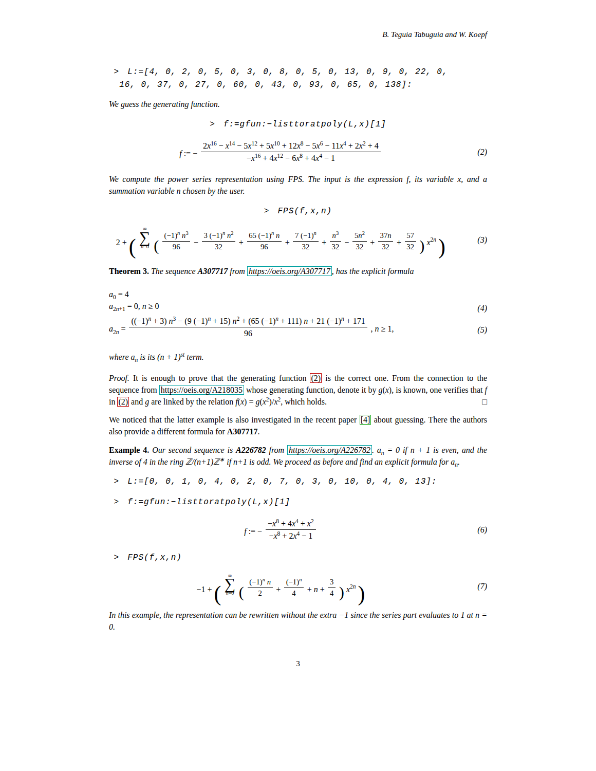B. Teguia Tabuguia and W. Koepf
> L:=[4, 0, 2, 0, 5, 0, 3, 0, 8, 0, 5, 0, 13, 0, 9, 0, 22, 0,
16, 0, 37, 0, 27, 0, 60, 0, 43, 0, 93, 0, 65, 0, 138]:
We guess the generating function.
> f:=gfun:−listtoratpoly(L,x)[1]
f := − 2x16 − x14 − 5x12 + 5x10 + 12x8 − 5x6 − 11x4 + 2x2 + 4 −x16 + 4x12 − 6x8 + 4x4 − 1
(2)
We compute the power series representation using FPS. The input is the expression f, its variable x, and a summation variable n chosen by the user.
> FPS(f,x,n)
2 + ( ∞∑n=0 ( (−1)n n396 − 3 (−1)n n232 + 65 (−1)n n 96 + 7 (−1)n 32 + n332 − 5n232 + 37n 32 + 5732 ) x2n )
(3)
Theorem 3. The sequence A307717 from https://​oeis.​org/​A307717, has the explicit formula
a0 = 4
a2n+1 = 0, n ≥ 0
a2n = ((−1)n + 3) n3 − (9 (−1)n + 15) n2 + (65 (−1)n + 111) n + 21 (−1)n + 17196 , n ≥ 1,
(4)
(5)
where an is its (n + 1)st term.
Proof. It is enough to prove that the generating function (2) is the correct one. From the connection to the sequence from https://oeis.org/A218035 whose generating function, denote it by g(x), is known, one verifies that f in (2) and g are linked by the relation f(x) = g(x2)/x2, which holds. □
We noticed that the latter example is also investigated in the recent paper [4] about guessing. There the authors also provide a different formula for A307717.
Example 4. Our second sequence is A226782 from https://​oeis.​org/​A226782. an = 0 if n + 1 is even, and the inverse of 4 in the ring ℤ/(n+1)ℤ∗ if n+1 is odd. We proceed as before and find an explicit formula for an.
> L:=[0, 0, 1, 0, 4, 0, 2, 0, 7, 0, 3, 0, 10, 0, 4, 0, 13]:
> f:=gfun:−listtoratpoly(L,x)[1]
f := − −x8 + 4x4 + x2 −x8 + 2x4 − 1
(6)
> FPS(f,x,n)
−1 + ( ∞∑n=0 ( (−1)n n 2 + (−1)n 4 + n + 34 ) x2n )
(7)
In this example, the representation can be rewritten without the extra −1 since the series part evaluates to 1 at n = 0.
3